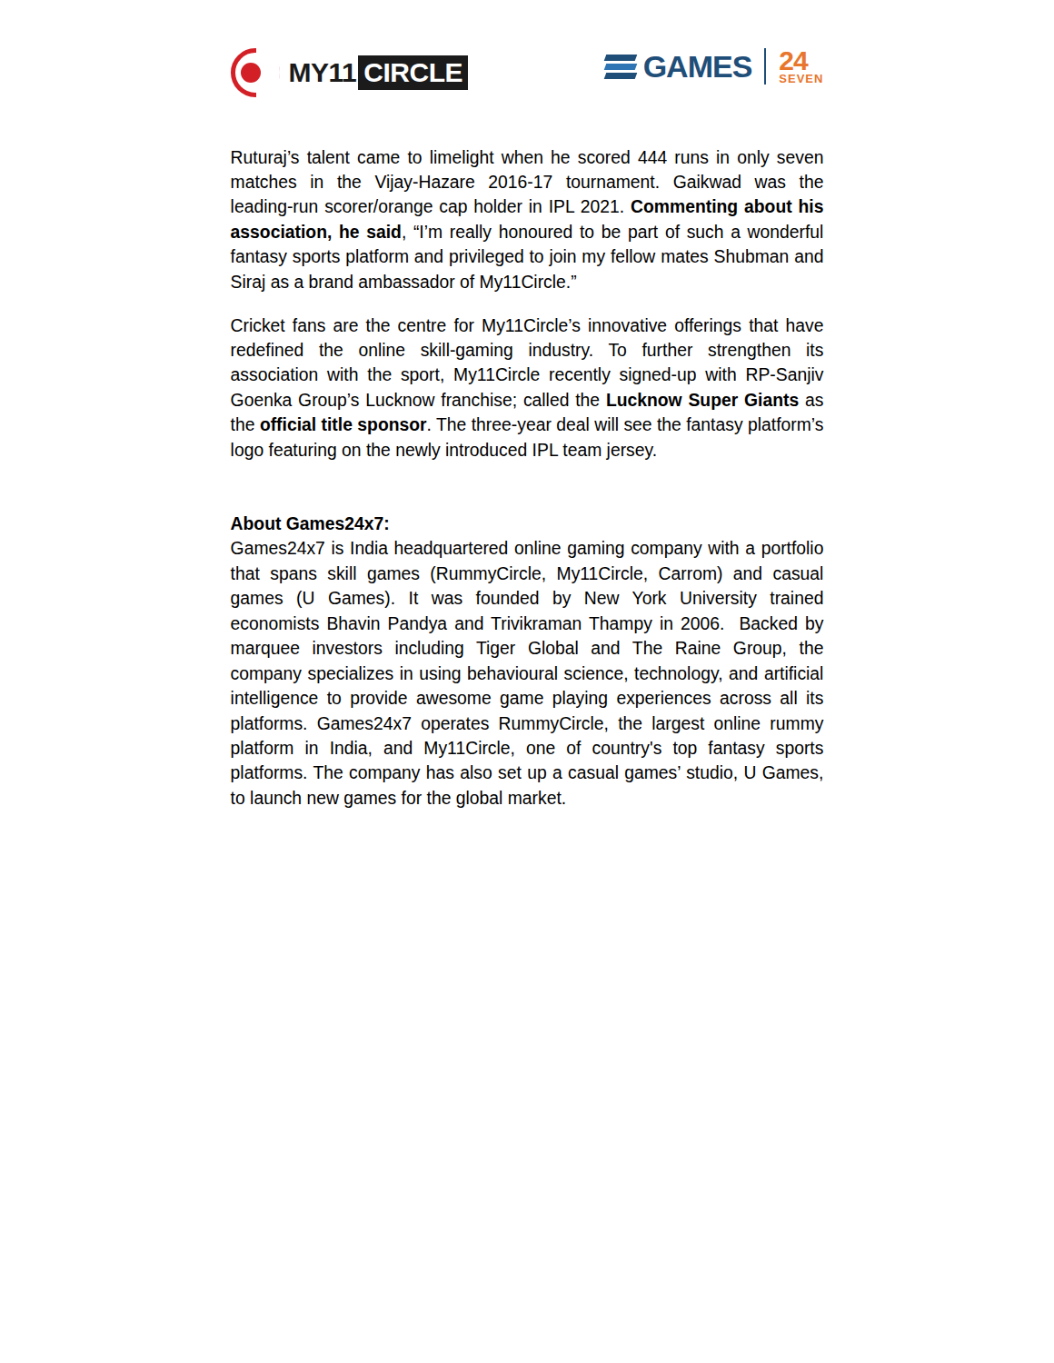MY 11 CIRCLE
GAMES
24
SEVEN
Ruturaj’s talent came to limelight when he scored 444 runs in only seven matches in the Vijay-Hazare 2016-17 tournament. Gaikwad was the leading-run scorer/orange cap holder in IPL 2021. Commenting about his association, he said, “I’m really honoured to be part of such a wonderful fantasy sports platform and privileged to join my fellow mates Shubman and Siraj as a brand ambassador of My11Circle.”
Cricket fans are the centre for My11Circle’s innovative offerings that have redefined the online skill-gaming industry. To further strengthen its association with the sport, My11Circle recently signed-up with RP-Sanjiv Goenka Group’s Lucknow franchise; called the Lucknow Super Giants as the official title sponsor. The three-year deal will see the fantasy platform’s logo featuring on the newly introduced IPL team jersey.
About Games24x7:
Games24x7 is India headquartered online gaming company with a portfolio that spans skill games (RummyCircle, My11Circle, Carrom) and casual games (U Games). It was founded by New York University trained economists Bhavin Pandya and Trivikraman Thampy in 2006. Backed by marquee investors including Tiger Global and The Raine Group, the company specializes in using behavioural science, technology, and artificial intelligence to provide awesome game playing experiences across all its platforms. Games24x7 operates RummyCircle, the largest online rummy platform in India, and My11Circle, one of country's top fantasy sports platforms. The company has also set up a casual games’ studio, U Games, to launch new games for the global market.